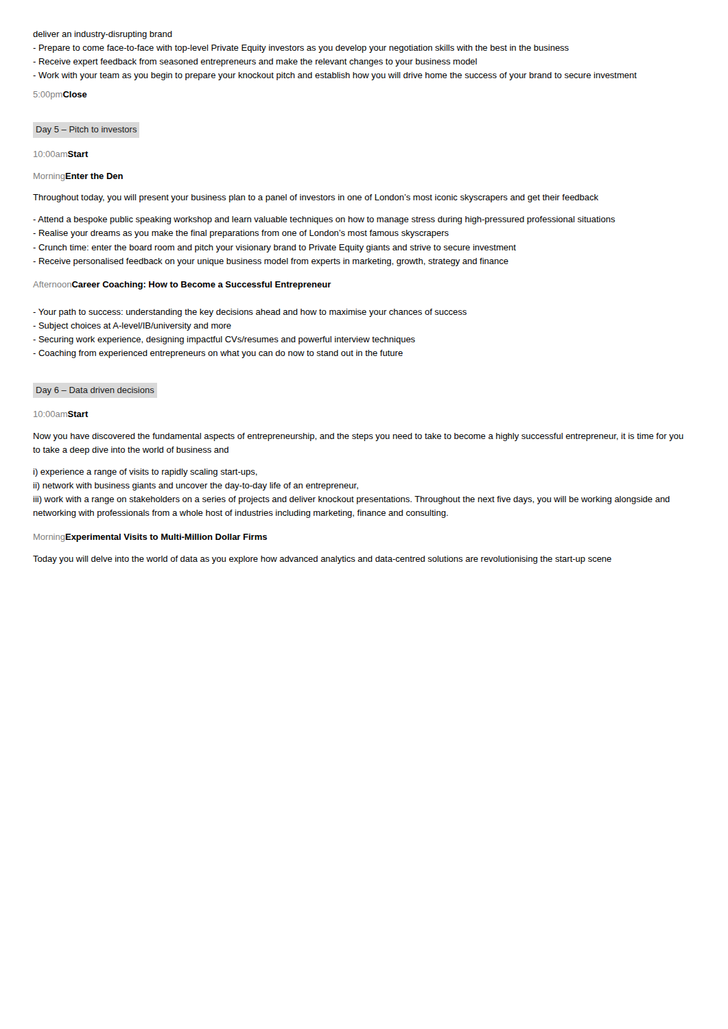deliver an industry-disrupting brand
- Prepare to come face-to-face with top-level Private Equity investors as you develop your negotiation skills with the best in the business
- Receive expert feedback from seasoned entrepreneurs and make the relevant changes to your business model
- Work with your team as you begin to prepare your knockout pitch and establish how you will drive home the success of your brand to secure investment
5:00pm Close
Day 5 – Pitch to investors
10:00am Start
Morning Enter the Den
Throughout today, you will present your business plan to a panel of investors in one of London’s most iconic skyscrapers and get their feedback
- Attend a bespoke public speaking workshop and learn valuable techniques on how to manage stress during high-pressured professional situations
- Realise your dreams as you make the final preparations from one of London’s most famous skyscrapers
- Crunch time: enter the board room and pitch your visionary brand to Private Equity giants and strive to secure investment
- Receive personalised feedback on your unique business model from experts in marketing, growth, strategy and finance
Afternoon Career Coaching: How to Become a Successful Entrepreneur
- Your path to success: understanding the key decisions ahead and how to maximise your chances of success
- Subject choices at A-level/IB/university and more
- Securing work experience, designing impactful CVs/resumes and powerful interview techniques
- Coaching from experienced entrepreneurs on what you can do now to stand out in the future
Day 6 – Data driven decisions
10:00am Start
Now you have discovered the fundamental aspects of entrepreneurship, and the steps you need to take to become a highly successful entrepreneur, it is time for you to take a deep dive into the world of business and
i) experience a range of visits to rapidly scaling start-ups,
ii) network with business giants and uncover the day-to-day life of an entrepreneur,
iii) work with a range on stakeholders on a series of projects and deliver knockout presentations. Throughout the next five days, you will be working alongside and networking with professionals from a whole host of industries including marketing, finance and consulting.
Morning Experimental Visits to Multi-Million Dollar Firms
Today you will delve into the world of data as you explore how advanced analytics and data-centred solutions are revolutionising the start-up scene